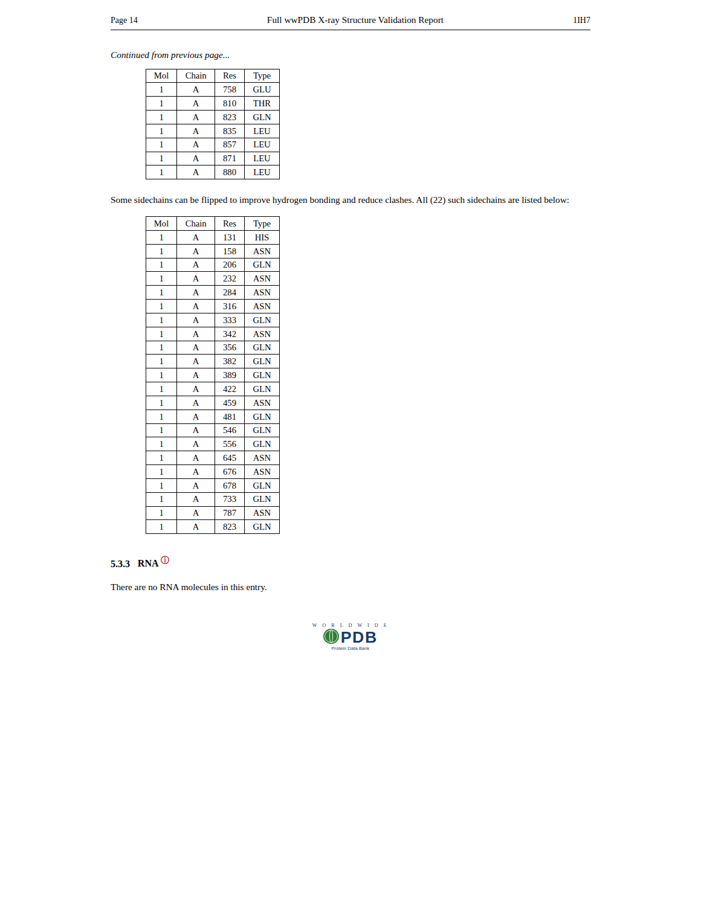Page 14 Full wwPDB X-ray Structure Validation Report 1IH7
Continued from previous page...
| Mol | Chain | Res | Type |
| --- | --- | --- | --- |
| 1 | A | 758 | GLU |
| 1 | A | 810 | THR |
| 1 | A | 823 | GLN |
| 1 | A | 835 | LEU |
| 1 | A | 857 | LEU |
| 1 | A | 871 | LEU |
| 1 | A | 880 | LEU |
Some sidechains can be flipped to improve hydrogen bonding and reduce clashes. All (22) such sidechains are listed below:
| Mol | Chain | Res | Type |
| --- | --- | --- | --- |
| 1 | A | 131 | HIS |
| 1 | A | 158 | ASN |
| 1 | A | 206 | GLN |
| 1 | A | 232 | ASN |
| 1 | A | 284 | ASN |
| 1 | A | 316 | ASN |
| 1 | A | 333 | GLN |
| 1 | A | 342 | ASN |
| 1 | A | 356 | GLN |
| 1 | A | 382 | GLN |
| 1 | A | 389 | GLN |
| 1 | A | 422 | GLN |
| 1 | A | 459 | ASN |
| 1 | A | 481 | GLN |
| 1 | A | 546 | GLN |
| 1 | A | 556 | GLN |
| 1 | A | 645 | ASN |
| 1 | A | 676 | ASN |
| 1 | A | 678 | GLN |
| 1 | A | 733 | GLN |
| 1 | A | 787 | ASN |
| 1 | A | 823 | GLN |
5.3.3 RNA ⓘ
There are no RNA molecules in this entry.
W O R L D W I D E
PDB
Protein Data Bank